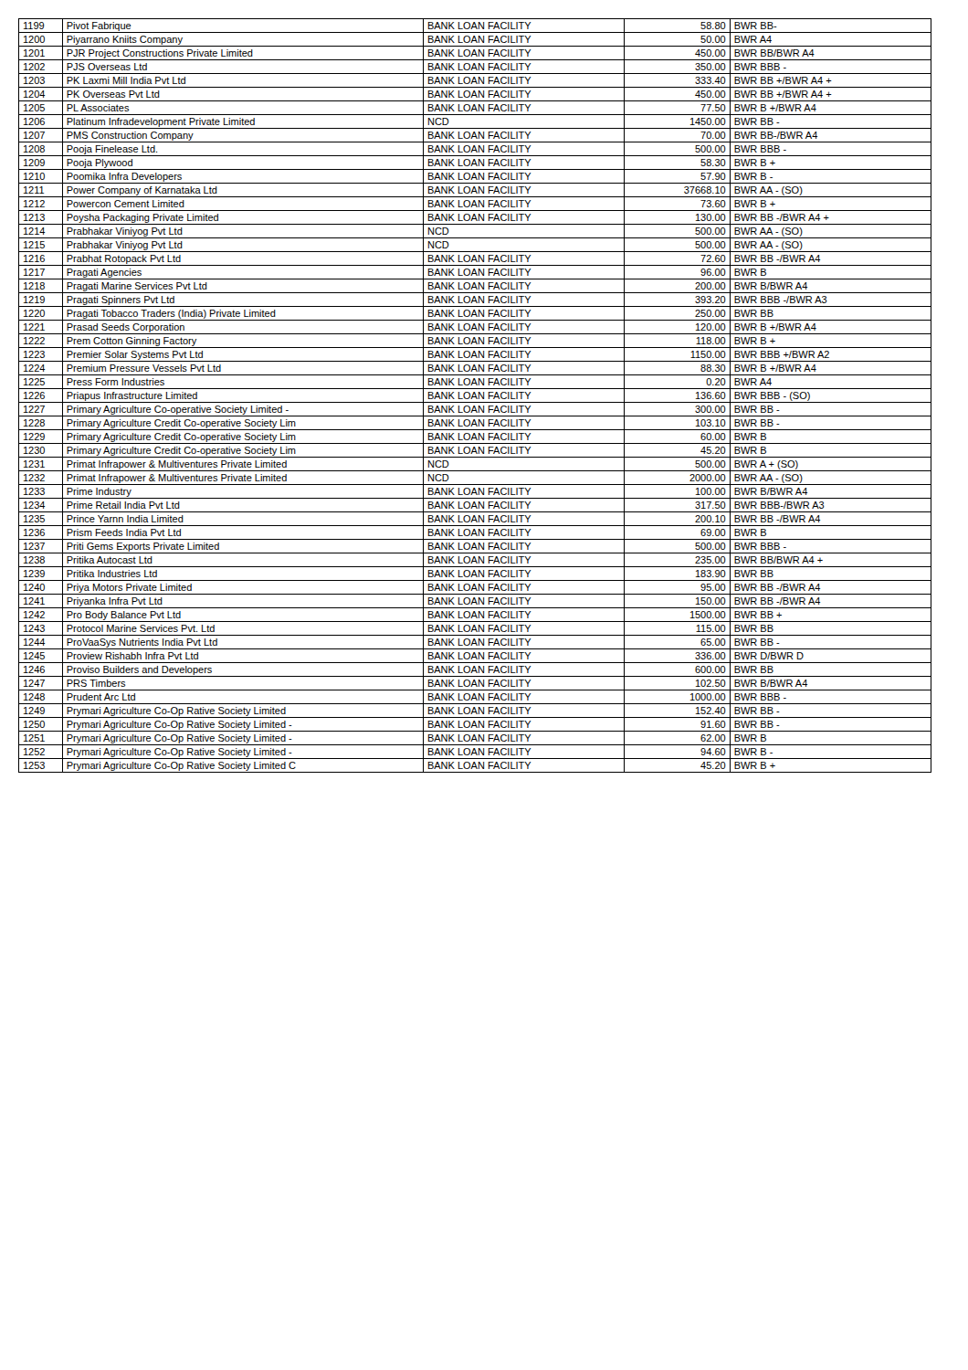| 1199 | Pivot Fabrique | BANK LOAN FACILITY | 58.80 | BWR BB- |
| 1200 | Piyarrano Kniits Company | BANK LOAN FACILITY | 50.00 | BWR A4 |
| 1201 | PJR Project Constructions Private Limited | BANK LOAN FACILITY | 450.00 | BWR BB/BWR A4 |
| 1202 | PJS Overseas Ltd | BANK LOAN FACILITY | 350.00 | BWR BBB - |
| 1203 | PK Laxmi Mill India Pvt Ltd | BANK LOAN FACILITY | 333.40 | BWR BB +/BWR A4 + |
| 1204 | PK Overseas Pvt Ltd | BANK LOAN FACILITY | 450.00 | BWR BB +/BWR A4 + |
| 1205 | PL Associates | BANK LOAN FACILITY | 77.50 | BWR B +/BWR A4 |
| 1206 | Platinum Infradevelopment Private Limited | NCD | 1450.00 | BWR BB - |
| 1207 | PMS Construction Company | BANK LOAN FACILITY | 70.00 | BWR BB-/BWR A4 |
| 1208 | Pooja Finelease Ltd. | BANK LOAN FACILITY | 500.00 | BWR BBB - |
| 1209 | Pooja Plywood | BANK LOAN FACILITY | 58.30 | BWR B + |
| 1210 | Poomika Infra Developers | BANK LOAN FACILITY | 57.90 | BWR B - |
| 1211 | Power Company of Karnataka Ltd | BANK LOAN FACILITY | 37668.10 | BWR AA - (SO) |
| 1212 | Powercon Cement Limited | BANK LOAN FACILITY | 73.60 | BWR B + |
| 1213 | Poysha Packaging Private Limited | BANK LOAN FACILITY | 130.00 | BWR BB -/BWR A4 + |
| 1214 | Prabhakar Viniyog Pvt Ltd | NCD | 500.00 | BWR AA - (SO) |
| 1215 | Prabhakar Viniyog Pvt Ltd | NCD | 500.00 | BWR AA - (SO) |
| 1216 | Prabhat Rotopack Pvt Ltd | BANK LOAN FACILITY | 72.60 | BWR BB -/BWR A4 |
| 1217 | Pragati Agencies | BANK LOAN FACILITY | 96.00 | BWR B |
| 1218 | Pragati Marine Services Pvt Ltd | BANK LOAN FACILITY | 200.00 | BWR B/BWR A4 |
| 1219 | Pragati Spinners Pvt Ltd | BANK LOAN FACILITY | 393.20 | BWR BBB -/BWR A3 |
| 1220 | Pragati Tobacco Traders (India) Private Limited | BANK LOAN FACILITY | 250.00 | BWR BB |
| 1221 | Prasad Seeds Corporation | BANK LOAN FACILITY | 120.00 | BWR B +/BWR A4 |
| 1222 | Prem Cotton Ginning Factory | BANK LOAN FACILITY | 118.00 | BWR B + |
| 1223 | Premier Solar Systems Pvt Ltd | BANK LOAN FACILITY | 1150.00 | BWR BBB +/BWR A2 |
| 1224 | Premium Pressure Vessels Pvt Ltd | BANK LOAN FACILITY | 88.30 | BWR B +/BWR A4 |
| 1225 | Press Form Industries | BANK LOAN FACILITY | 0.20 | BWR A4 |
| 1226 | Priapus Infrastructure Limited | BANK LOAN FACILITY | 136.60 | BWR BBB - (SO) |
| 1227 | Primary Agriculture Co-operative Society Limited - | BANK LOAN FACILITY | 300.00 | BWR BB - |
| 1228 | Primary Agriculture Credit Co-operative Society Lim | BANK LOAN FACILITY | 103.10 | BWR BB - |
| 1229 | Primary Agriculture Credit Co-operative Society Lim | BANK LOAN FACILITY | 60.00 | BWR B |
| 1230 | Primary Agriculture Credit Co-operative Society Lim | BANK LOAN FACILITY | 45.20 | BWR B |
| 1231 | Primat Infrapower & Multiventures Private Limited | NCD | 500.00 | BWR A + (SO) |
| 1232 | Primat Infrapower & Multiventures Private Limited | NCD | 2000.00 | BWR AA - (SO) |
| 1233 | Prime Industry | BANK LOAN FACILITY | 100.00 | BWR B/BWR A4 |
| 1234 | Prime Retail India Pvt Ltd | BANK LOAN FACILITY | 317.50 | BWR BBB-/BWR A3 |
| 1235 | Prince Yarnn India Limited | BANK LOAN FACILITY | 200.10 | BWR BB -/BWR A4 |
| 1236 | Prism Feeds India Pvt Ltd | BANK LOAN FACILITY | 69.00 | BWR B |
| 1237 | Priti Gems Exports Private Limited | BANK LOAN FACILITY | 500.00 | BWR BBB - |
| 1238 | Pritika Autocast Ltd | BANK LOAN FACILITY | 235.00 | BWR BB/BWR A4 + |
| 1239 | Pritika Industries Ltd | BANK LOAN FACILITY | 183.90 | BWR BB |
| 1240 | Priya Motors Private Limited | BANK LOAN FACILITY | 95.00 | BWR BB -/BWR A4 |
| 1241 | Priyanka Infra Pvt Ltd | BANK LOAN FACILITY | 150.00 | BWR BB -/BWR A4 |
| 1242 | Pro Body Balance Pvt Ltd | BANK LOAN FACILITY | 1500.00 | BWR BB + |
| 1243 | Protocol Marine Services Pvt. Ltd | BANK LOAN FACILITY | 115.00 | BWR BB |
| 1244 | ProVaaSys Nutrients India Pvt Ltd | BANK LOAN FACILITY | 65.00 | BWR BB - |
| 1245 | Proview Rishabh Infra Pvt Ltd | BANK LOAN FACILITY | 336.00 | BWR D/BWR D |
| 1246 | Proviso Builders and Developers | BANK LOAN FACILITY | 600.00 | BWR BB |
| 1247 | PRS Timbers | BANK LOAN FACILITY | 102.50 | BWR B/BWR A4 |
| 1248 | Prudent Arc Ltd | BANK LOAN FACILITY | 1000.00 | BWR BBB - |
| 1249 | Prymari Agriculture Co-Op Rative Society Limited | BANK LOAN FACILITY | 152.40 | BWR BB - |
| 1250 | Prymari Agriculture Co-Op Rative Society Limited - | BANK LOAN FACILITY | 91.60 | BWR BB - |
| 1251 | Prymari Agriculture Co-Op Rative Society Limited - | BANK LOAN FACILITY | 62.00 | BWR B |
| 1252 | Prymari Agriculture Co-Op Rative Society Limited - | BANK LOAN FACILITY | 94.60 | BWR B - |
| 1253 | Prymari Agriculture Co-Op Rative Society Limited C | BANK LOAN FACILITY | 45.20 | BWR B + |